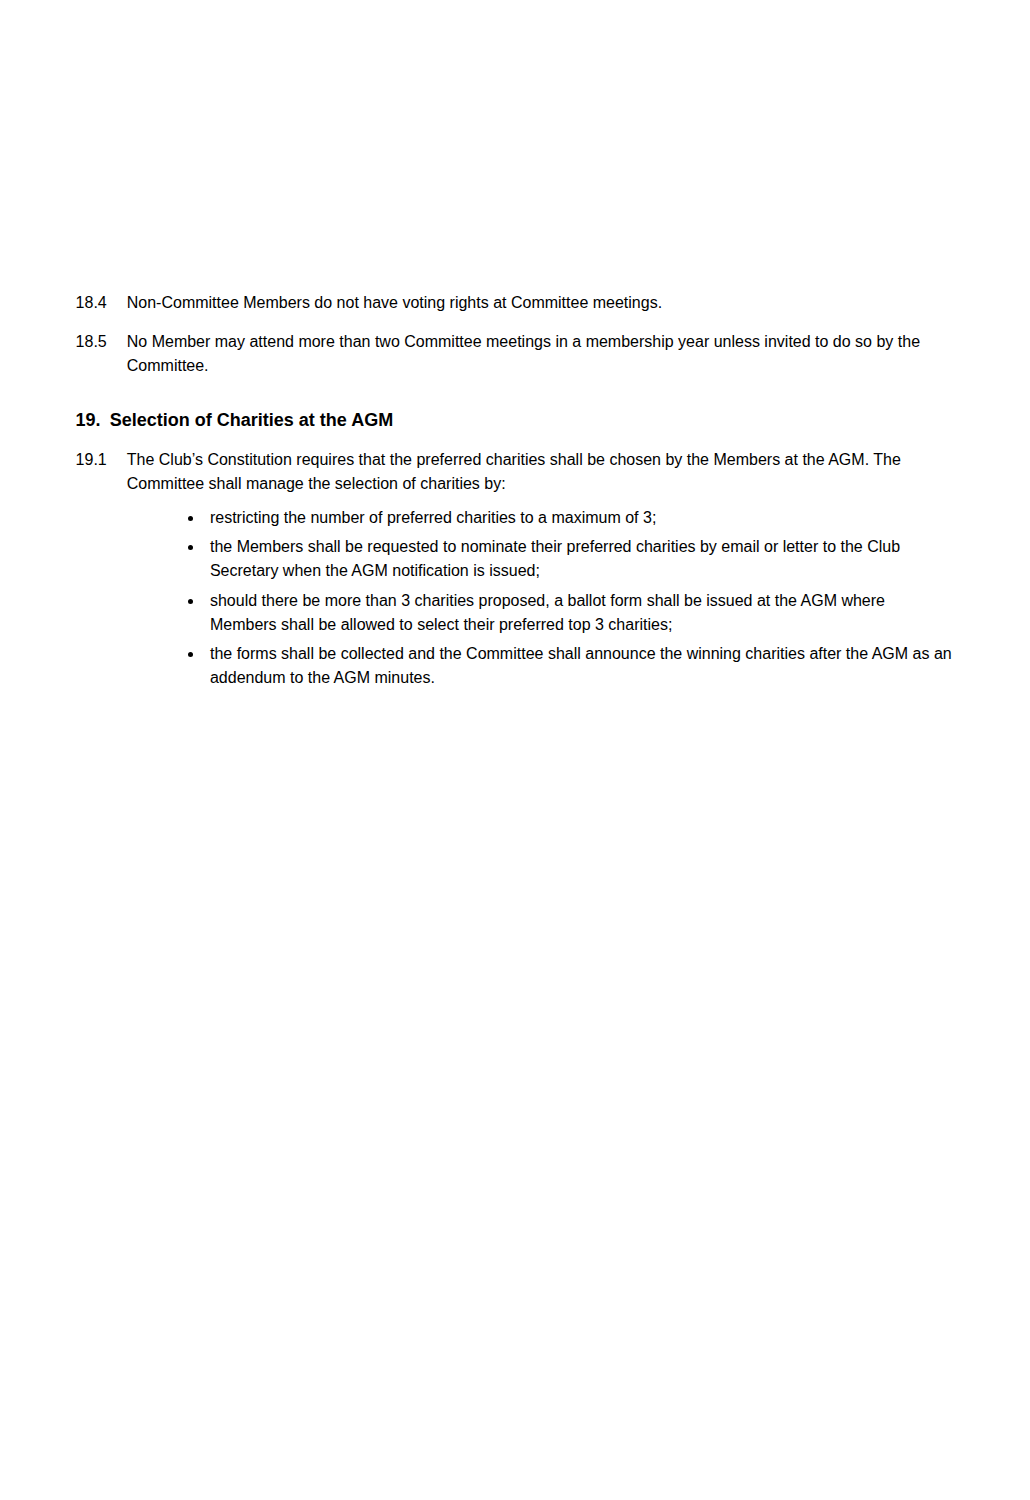18.4
Non-Committee Members do not have voting rights at Committee meetings.
18.5
No Member may attend more than two Committee meetings in a membership year unless invited to do so by the Committee.
19. Selection of Charities at the AGM
19.1
The Club’s Constitution requires that the preferred charities shall be chosen by the Members at the AGM. The Committee shall manage the selection of charities by:
restricting the number of preferred charities to a maximum of 3;
the Members shall be requested to nominate their preferred charities by email or letter to the Club Secretary when the AGM notification is issued;
should there be more than 3 charities proposed, a ballot form shall be issued at the AGM where Members shall be allowed to select their preferred top 3 charities;
the forms shall be collected and the Committee shall announce the winning charities after the AGM as an addendum to the AGM minutes.